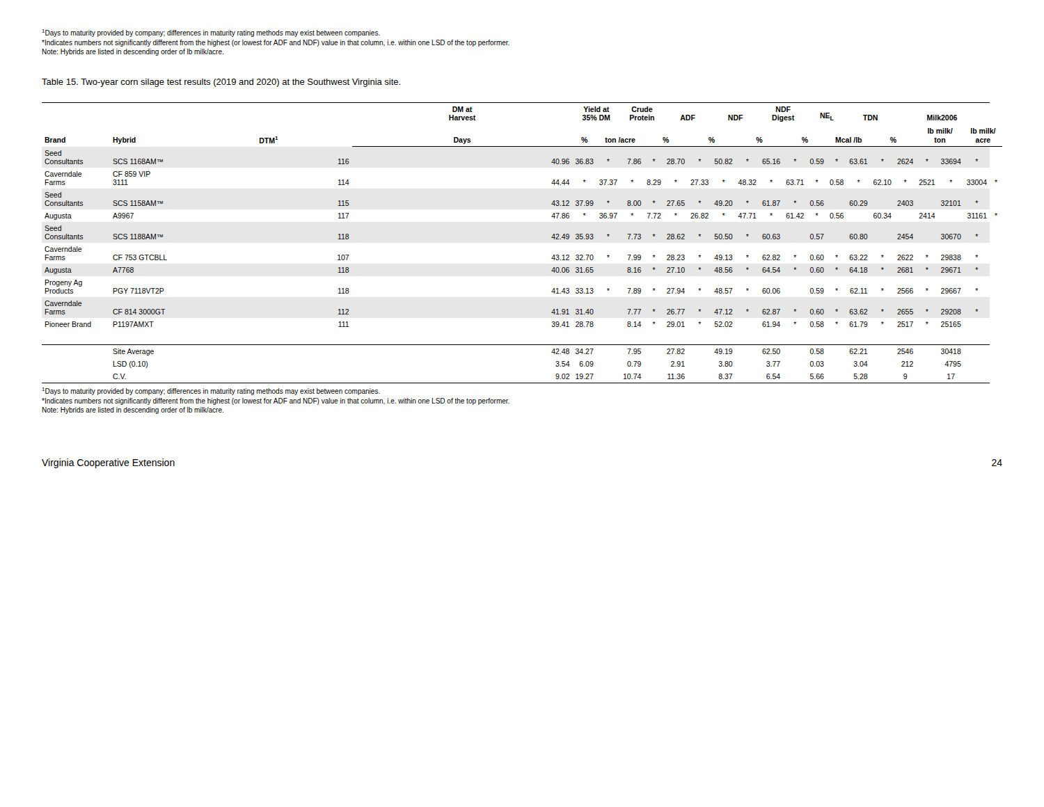1Days to maturity provided by company; differences in maturity rating methods may exist between companies.
*Indicates numbers not significantly different from the highest (or lowest for ADF and NDF) value in that column, i.e. within one LSD of the top performer.
Note: Hybrids are listed in descending order of lb milk/acre.
Table 15. Two-year corn silage test results (2019 and 2020) at the Southwest Virginia site.
| Brand | Hybrid | DTM 1 | DM at Harvest | Yield at 35% DM | Crude Protein | ADF | NDF | NDF Digest | NE L | TDN | Milk2006 |
| --- | --- | --- | --- | --- | --- | --- | --- | --- | --- | --- | --- |
| Days | % | ton /acre | % | % | % | % | Mcal /lb | % | lb milk/ ton | lb milk/ acre |
| Seed Consultants | SCS 1168AM™ | 116 | 40.96 | 36.83 | * | 7.86 | * | 28.70 | * | 50.82 | * | 65.16 | * | 0.59 | * | 63.61 | * | 2624 | * | 33694 | * |
| Caverndale Farms | CF 859 VIP 3111 | 114 | 44.44 | * | 37.37 | * | 8.29 | * | 27.33 | * | 48.32 | * | 63.71 | * | 0.58 | * | 62.10 | * | 2521 | * | 33004 | * |
| Seed Consultants | SCS 1158AM™ | 115 | 43.12 | 37.99 | * | 8.00 | * | 27.65 | * | 49.20 | * | 61.87 | * | 0.56 | | 60.29 | | 2403 | | 32101 | * |
| Augusta | A9967 | 117 | 47.86 | * | 36.97 | * | 7.72 | * | 26.82 | * | 47.71 | * | 61.42 | * | 0.56 | | 60.34 | | 2414 | | 31161 | * |
| Seed Consultants | SCS 1188AM™ | 118 | 42.49 | 35.93 | * | 7.73 | * | 28.62 | * | 50.50 | * | 60.63 | | 0.57 | | 60.80 | | 2454 | | 30670 | * |
| Caverndale Farms | CF 753 GTCBLL | 107 | 43.12 | 32.70 | * | 7.99 | * | 28.23 | * | 49.13 | * | 62.82 | * | 0.60 | * | 63.22 | * | 2622 | * | 29838 | * |
| Augusta | A7768 | 118 | 40.06 | 31.65 | | 8.16 | * | 27.10 | * | 48.56 | * | 64.54 | * | 0.60 | * | 64.18 | * | 2681 | * | 29671 | * |
| Progeny Ag Products | PGY 7118VT2P | 118 | 41.43 | 33.13 | * | 7.89 | * | 27.94 | * | 48.57 | * | 60.06 | | 0.59 | * | 62.11 | * | 2566 | * | 29667 | * |
| Caverndale Farms | CF 814 3000GT | 112 | 41.91 | 31.40 | | 7.77 | * | 26.77 | * | 47.12 | * | 62.87 | * | 0.60 | * | 63.62 | * | 2655 | * | 29208 | * |
| Pioneer Brand | P1197AMXT | 111 | 39.41 | 28.78 | | 8.14 | * | 29.01 | * | 52.02 | | 61.94 | * | 0.58 | * | 61.79 | * | 2517 | * | 25165 | |
| | Site Average | | 42.48 | 34.27 | | 7.95 | | 27.82 | | 49.19 | | 62.50 | | 0.58 | | 62.21 | | 2546 | | 30418 | |
| | LSD (0.10) | | 3.54 | 6.09 | | 0.79 | | 2.91 | | 3.80 | | 3.77 | | 0.03 | | 3.04 | | 212 | | 4795 | |
| | C.V. | | 9.02 | 19.27 | | 10.74 | | 11.36 | | 8.37 | | 6.54 | | 5.66 | | 5.28 | | 9 | | 17 | |
1Days to maturity provided by company; differences in maturity rating methods may exist between companies.
*Indicates numbers not significantly different from the highest (or lowest for ADF and NDF) value in that column, i.e. within one LSD of the top performer.
Note: Hybrids are listed in descending order of lb milk/acre.
Virginia Cooperative Extension
24